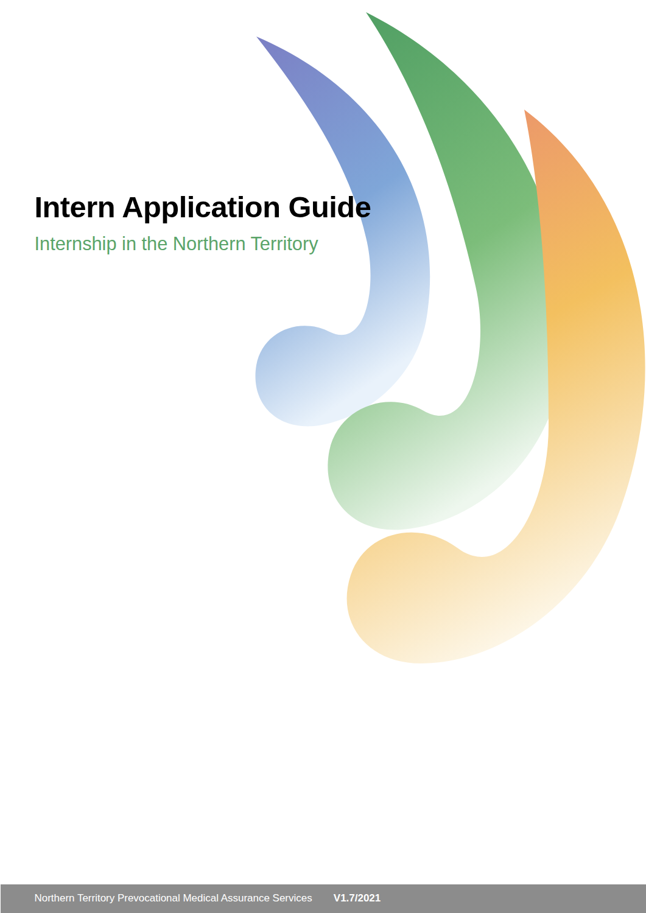Intern Application Guide
Internship in the Northern Territory
Northern Territory Prevocational Medical Assurance Services V1.7/2021